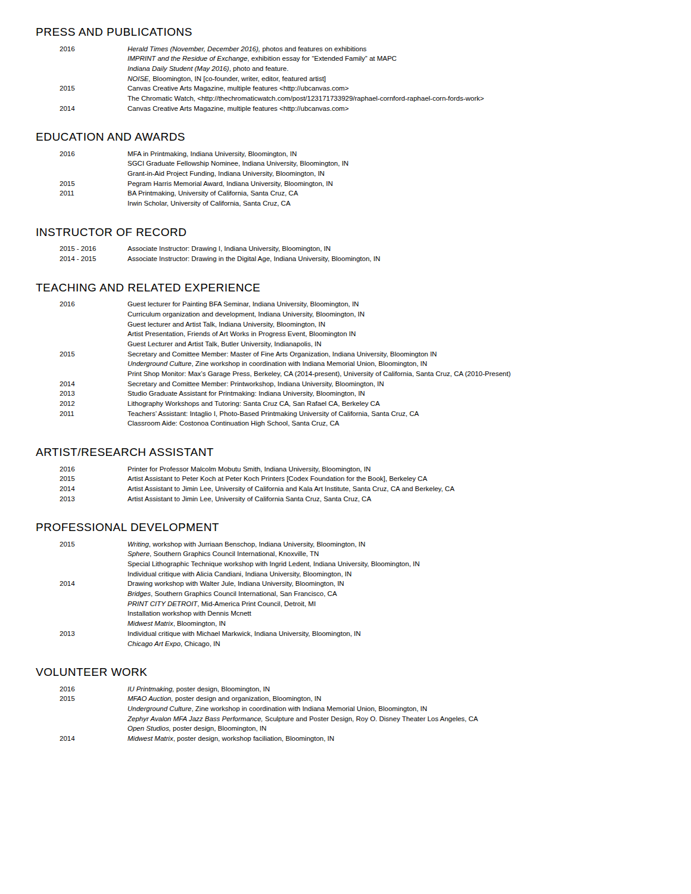PRESS AND PUBLICATIONS
| 2016 | Herald Times (November, December 2016), photos and features on exhibitions IMPRINT and the Residue of Exchange , exhibition essay for “Extended Family” at MAPC Indiana Daily Student (May 2016) , photo and feature. NOISE, Bloomington, IN [co-founder, writer, editor, featured artist] |
| 2015 | Canvas Creative Arts Magazine, multiple features <http://ubcanvas.com> The Chromatic Watch, <http://thechromaticwatch.com/post/123171733929/raphael-cornford-raphael-corn-fords-work> |
| 2014 | Canvas Creative Arts Magazine, multiple features <http://ubcanvas.com> |
EDUCATION AND AWARDS
| 2016 | MFA in Printmaking, Indiana University, Bloomington, IN SGCI Graduate Fellowship Nominee, Indiana University, Bloomington, IN Grant-in-Aid Project Funding, Indiana University, Bloomington, IN |
| 2015 | Pegram Harris Memorial Award, Indiana University, Bloomington, IN |
| 2011 | BA Printmaking, University of California, Santa Cruz, CA Irwin Scholar, University of California, Santa Cruz, CA |
INSTRUCTOR OF RECORD
| 2015 - 2016 | Associate Instructor: Drawing I, Indiana University, Bloomington, IN |
| 2014 - 2015 | Associate Instructor: Drawing in the Digital Age, Indiana University, Bloomington, IN |
TEACHING AND RELATED EXPERIENCE
| 2016 | Guest lecturer for Painting BFA Seminar, Indiana University, Bloomington, IN Curriculum organization and development, Indiana University, Bloomington, IN Guest lecturer and Artist Talk, Indiana University, Bloomington, IN Artist Presentation, Friends of Art Works in Progress Event, Bloomington IN Guest Lecturer and Artist Talk, Butler University, Indianapolis, IN |
| 2015 | Secretary and Comittee Member: Master of Fine Arts Organization, Indiana University, Bloomington IN Underground Culture , Zine workshop in coordination with Indiana Memorial Union, Bloomington, IN Print Shop Monitor: Max’s Garage Press, Berkeley, CA (2014-present), University of California, Santa Cruz, CA (2010-Present) |
| 2014 | Secretary and Comittee Member: Printworkshop, Indiana University, Bloomington, IN |
| 2013 | Studio Graduate Assistant for Printmaking: Indiana University, Bloomington, IN |
| 2012 | Lithography Workshops and Tutoring: Santa Cruz CA, San Rafael CA, Berkeley CA |
| 2011 | Teachers’ Assistant: Intaglio I, Photo-Based Printmaking University of California, Santa Cruz, CA Classroom Aide: Costonoa Continuation High School, Santa Cruz, CA |
ARTIST/RESEARCH ASSISTANT
| 2016 | Printer for Professor Malcolm Mobutu Smith, Indiana University, Bloomington, IN |
| 2015 | Artist Assistant to Peter Koch at Peter Koch Printers [Codex Foundation for the Book], Berkeley CA |
| 2014 | Artist Assistant to Jimin Lee, University of California and Kala Art Institute, Santa Cruz, CA and Berkeley, CA |
| 2013 | Artist Assistant to Jimin Lee, University of California Santa Cruz, Santa Cruz, CA |
PROFESSIONAL DEVELOPMENT
| 2015 | Writing , workshop with Jurriaan Benschop, Indiana University, Bloomington, IN Sphere , Southern Graphics Council International, Knoxville, TN Special Lithographic Technique workshop with Ingrid Ledent, Indiana University, Bloomington, IN Individual critique with Alicia Candiani, Indiana University, Bloomington, IN |
| 2014 | Drawing workshop with Walter Jule, Indiana University, Bloomington, IN Bridges , Southern Graphics Council International, San Francisco, CA PRINT CITY DETROIT , Mid-America Print Council, Detroit, MI Installation workshop with Dennis Mcnett Midwest Matrix , Bloomington, IN |
| 2013 | Individual critique with Michael Markwick, Indiana University, Bloomington, IN Chicago Art Expo , Chicago, IN |
VOLUNTEER WORK
| 2016 | IU Printmaking, poster design, Bloomington, IN |
| 2015 | MFAO Auction, poster design and organization, Bloomington, IN Underground Culture , Zine workshop in coordination with Indiana Memorial Union, Bloomington, IN Zephyr Avalon MFA Jazz Bass Performance, Sculpture and Poster Design, Roy O. Disney Theater Los Angeles, CA Open Studios, poster design, Bloomington, IN |
| 2014 | Midwest Matrix , poster design, workshop faciliation, Bloomington, IN |